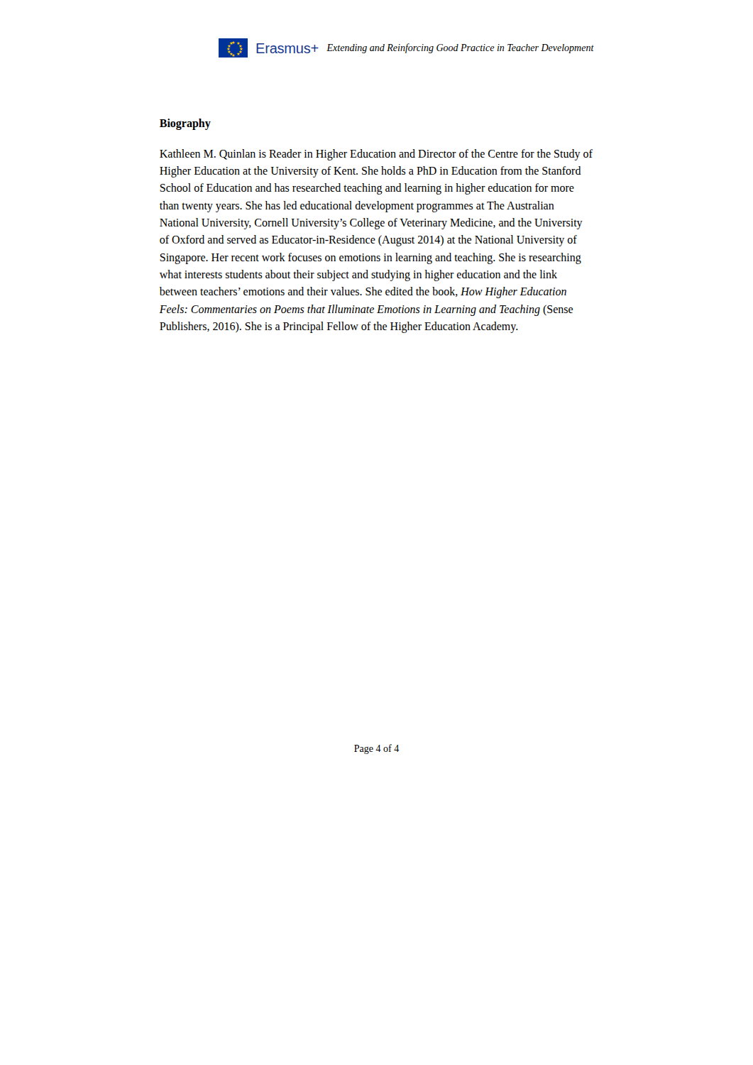★ ★ ★ ★ ★ ★ ★ ★ ★ ★ ★ ★ Erasmus+ Extending and Reinforcing Good Practice in Teacher Development
Biography
Kathleen M. Quinlan is Reader in Higher Education and Director of the Centre for the Study of Higher Education at the University of Kent. She holds a PhD in Education from the Stanford School of Education and has researched teaching and learning in higher education for more than twenty years. She has led educational development programmes at The Australian National University, Cornell University’s College of Veterinary Medicine, and the University of Oxford and served as Educator-in-Residence (August 2014) at the National University of Singapore. Her recent work focuses on emotions in learning and teaching. She is researching what interests students about their subject and studying in higher education and the link between teachers’ emotions and their values. She edited the book, How Higher Education Feels: Commentaries on Poems that Illuminate Emotions in Learning and Teaching (Sense Publishers, 2016). She is a Principal Fellow of the Higher Education Academy.
Page 4 of 4